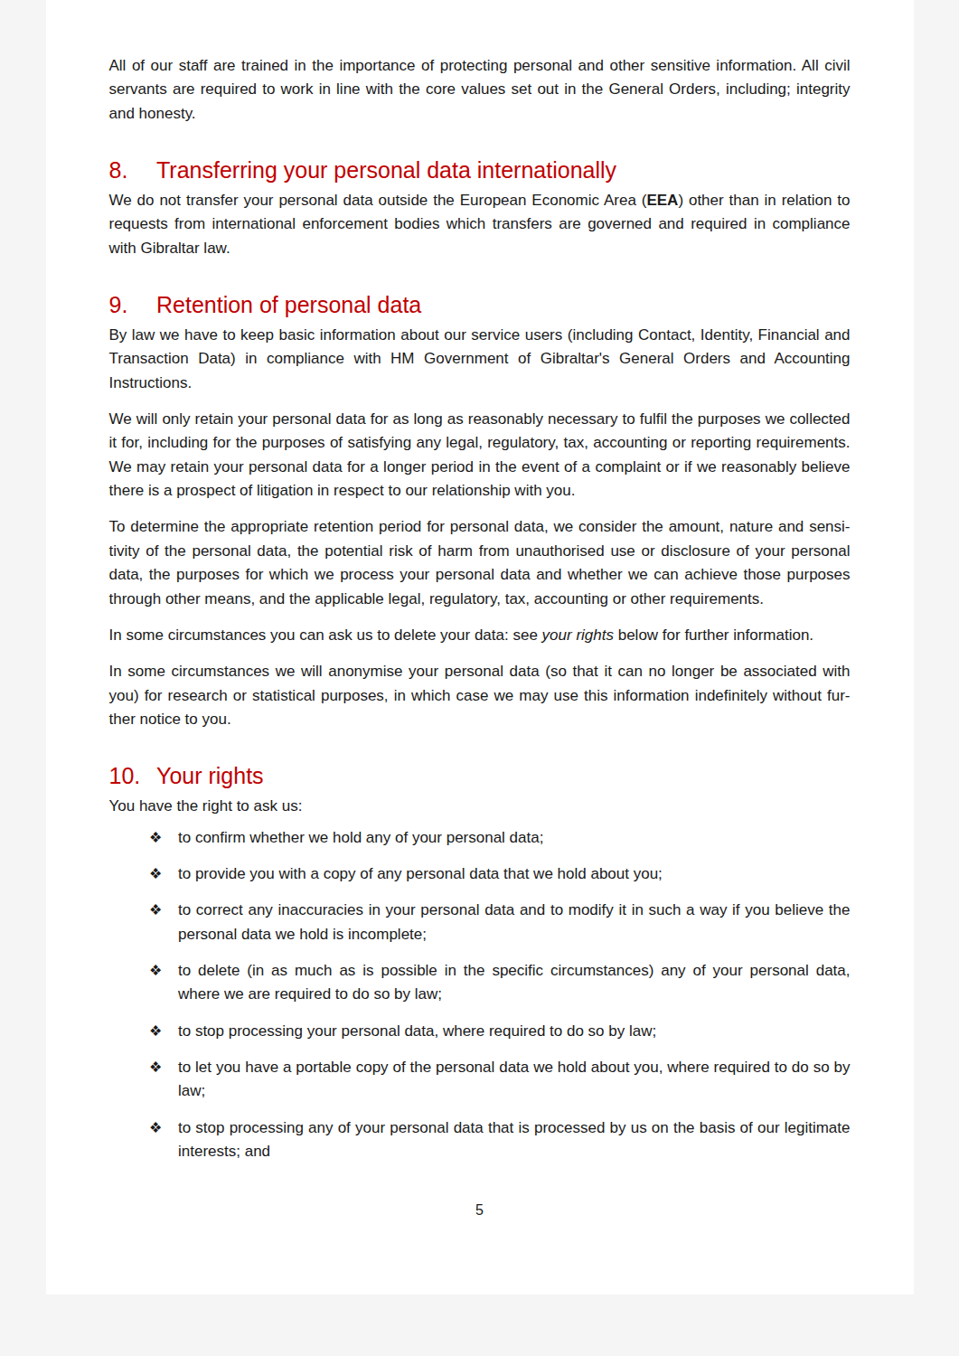All of our staff are trained in the importance of protecting personal and other sensitive information. All civil servants are required to work in line with the core values set out in the General Orders, including; integrity and honesty.
8. Transferring your personal data internationally
We do not transfer your personal data outside the European Economic Area (EEA) other than in relation to requests from international enforcement bodies which transfers are governed and required in compliance with Gibraltar law.
9. Retention of personal data
By law we have to keep basic information about our service users (including Contact, Identity, Financial and Transaction Data) in compliance with HM Government of Gibraltar's General Orders and Accounting Instructions.
We will only retain your personal data for as long as reasonably necessary to fulfil the purposes we collected it for, including for the purposes of satisfying any legal, regulatory, tax, accounting or reporting requirements. We may retain your personal data for a longer period in the event of a complaint or if we reasonably believe there is a prospect of litigation in respect to our relationship with you.
To determine the appropriate retention period for personal data, we consider the amount, nature and sensitivity of the personal data, the potential risk of harm from unauthorised use or disclosure of your personal data, the purposes for which we process your personal data and whether we can achieve those purposes through other means, and the applicable legal, regulatory, tax, accounting or other requirements.
In some circumstances you can ask us to delete your data: see your rights below for further information.
In some circumstances we will anonymise your personal data (so that it can no longer be associated with you) for research or statistical purposes, in which case we may use this information indefinitely without further notice to you.
10. Your rights
You have the right to ask us:
to confirm whether we hold any of your personal data;
to provide you with a copy of any personal data that we hold about you;
to correct any inaccuracies in your personal data and to modify it in such a way if you believe the personal data we hold is incomplete;
to delete (in as much as is possible in the specific circumstances) any of your personal data, where we are required to do so by law;
to stop processing your personal data, where required to do so by law;
to let you have a portable copy of the personal data we hold about you, where required to do so by law;
to stop processing any of your personal data that is processed by us on the basis of our legitimate interests; and
5